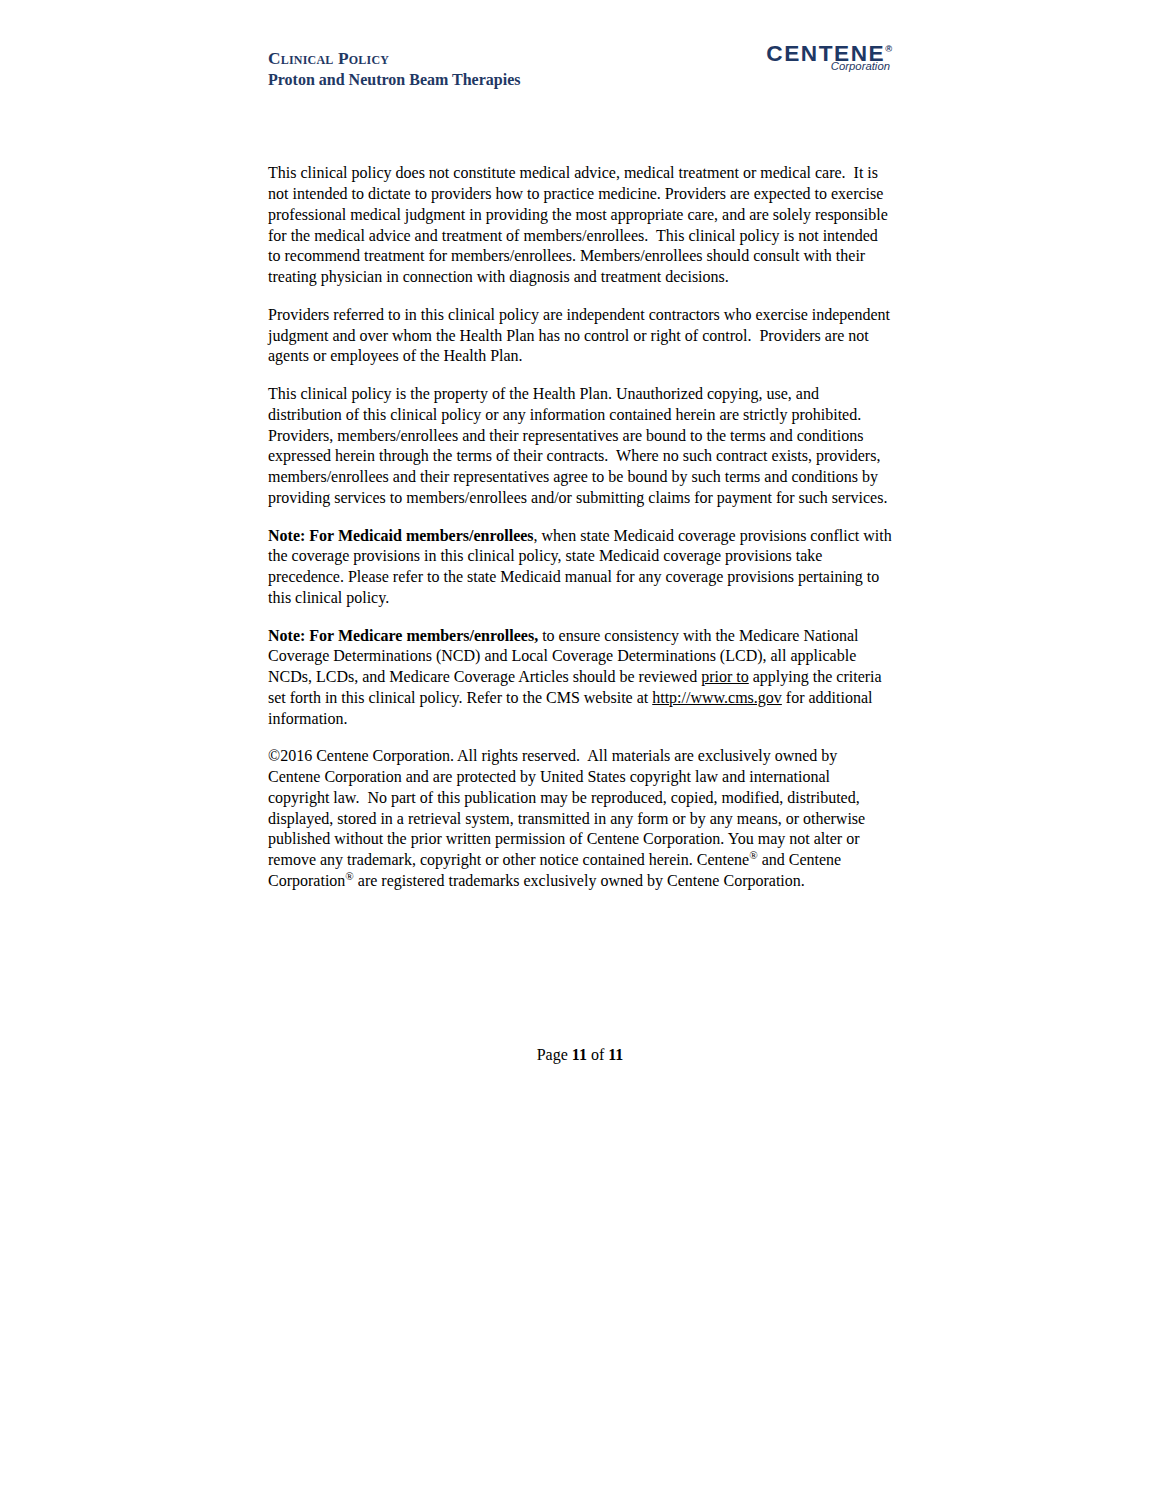Clinical Policy
Proton and Neutron Beam Therapies
CENTENE®
Corporation
This clinical policy does not constitute medical advice, medical treatment or medical care. It is not intended to dictate to providers how to practice medicine. Providers are expected to exercise professional medical judgment in providing the most appropriate care, and are solely responsible for the medical advice and treatment of members/enrollees. This clinical policy is not intended to recommend treatment for members/enrollees. Members/enrollees should consult with their treating physician in connection with diagnosis and treatment decisions.
Providers referred to in this clinical policy are independent contractors who exercise independent judgment and over whom the Health Plan has no control or right of control. Providers are not agents or employees of the Health Plan.
This clinical policy is the property of the Health Plan. Unauthorized copying, use, and distribution of this clinical policy or any information contained herein are strictly prohibited. Providers, members/enrollees and their representatives are bound to the terms and conditions expressed herein through the terms of their contracts. Where no such contract exists, providers, members/enrollees and their representatives agree to be bound by such terms and conditions by providing services to members/enrollees and/or submitting claims for payment for such services.
Note: For Medicaid members/enrollees, when state Medicaid coverage provisions conflict with the coverage provisions in this clinical policy, state Medicaid coverage provisions take precedence. Please refer to the state Medicaid manual for any coverage provisions pertaining to this clinical policy.
Note: For Medicare members/enrollees, to ensure consistency with the Medicare National Coverage Determinations (NCD) and Local Coverage Determinations (LCD), all applicable NCDs, LCDs, and Medicare Coverage Articles should be reviewed prior to applying the criteria set forth in this clinical policy. Refer to the CMS website at http://www.cms.gov for additional information.
©2016 Centene Corporation. All rights reserved. All materials are exclusively owned by Centene Corporation and are protected by United States copyright law and international copyright law. No part of this publication may be reproduced, copied, modified, distributed, displayed, stored in a retrieval system, transmitted in any form or by any means, or otherwise published without the prior written permission of Centene Corporation. You may not alter or remove any trademark, copyright or other notice contained herein. Centene® and Centene Corporation® are registered trademarks exclusively owned by Centene Corporation.
Page 11 of 11